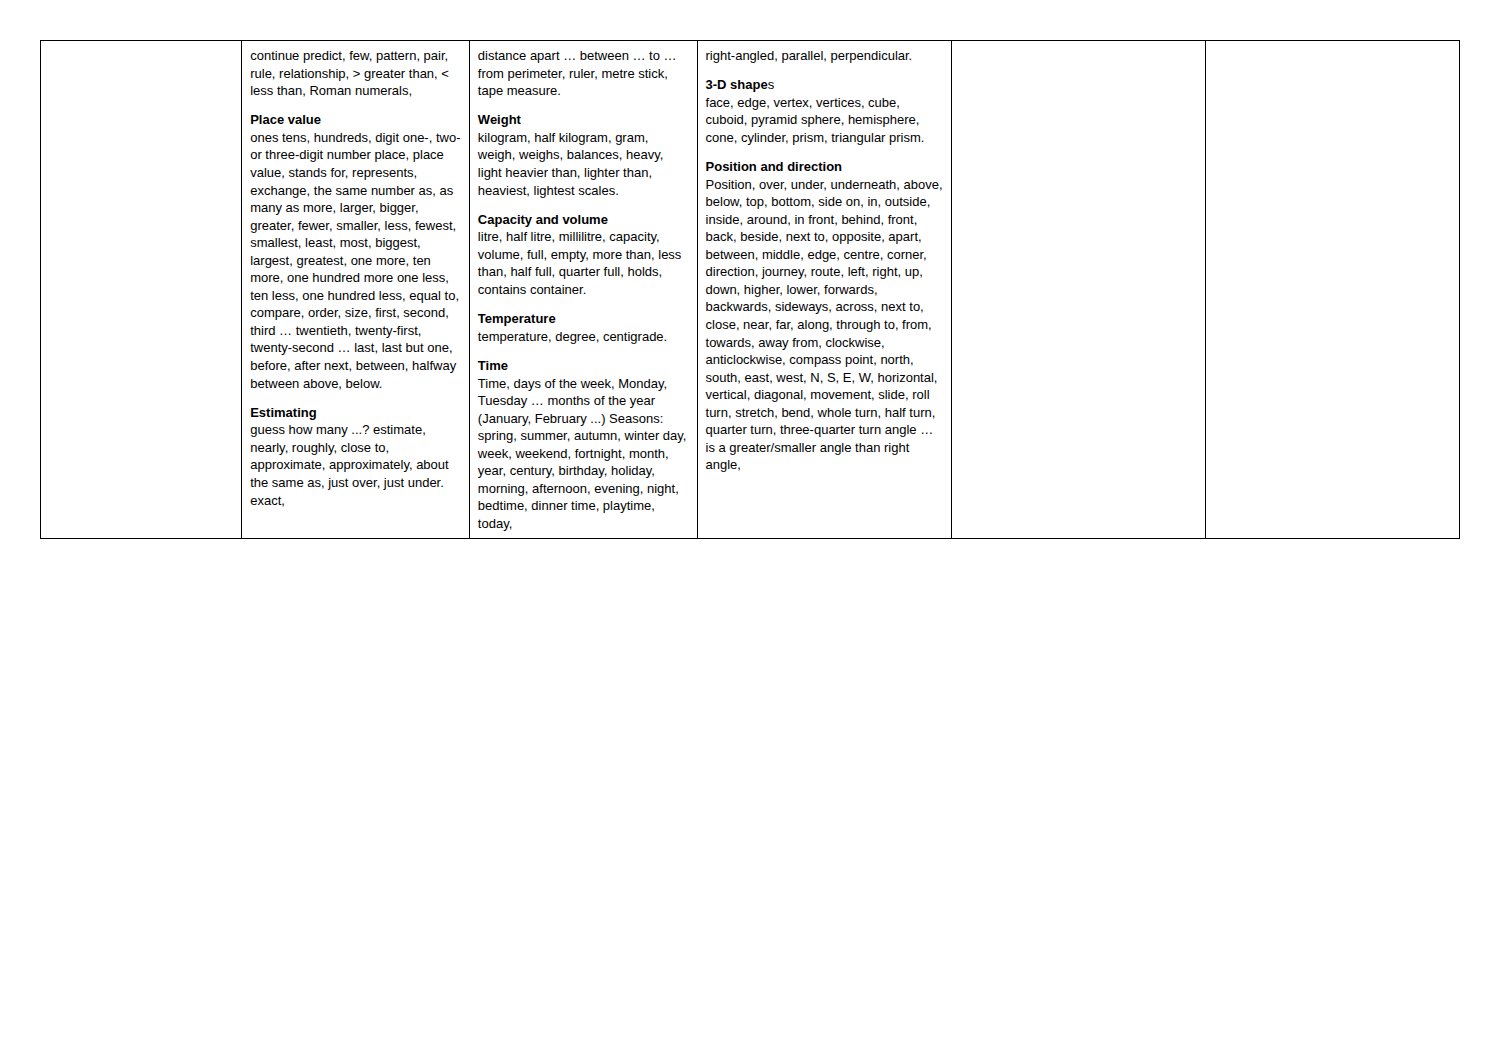| | continue predict, few, pattern, pair, rule, relationship, > greater than, < less than, Roman numerals, Place value ones tens, hundreds, digit one-, two- or three-digit number place, place value, stands for, represents, exchange, the same number as, as many as more, larger, bigger, greater, fewer, smaller, less, fewest, smallest, least, most, biggest, largest, greatest, one more, ten more, one hundred more one less, ten less, one hundred less, equal to, compare, order, size, first, second, third … twentieth, twenty-first, twenty-second … last, last but one, before, after next, between, halfway between above, below. Estimating guess how many ...? estimate, nearly, roughly, close to, approximate, approximately, about the same as, just over, just under. exact, | distance apart … between … to … from perimeter, ruler, metre stick, tape measure. Weight kilogram, half kilogram, gram, weigh, weighs, balances, heavy, light heavier than, lighter than, heaviest, lightest scales. Capacity and volume litre, half litre, millilitre, capacity, volume, full, empty, more than, less than, half full, quarter full, holds, contains container. Temperature temperature, degree, centigrade. Time Time, days of the week, Monday, Tuesday … months of the year (January, February ...) Seasons: spring, summer, autumn, winter day, week, weekend, fortnight, month, year, century, birthday, holiday, morning, afternoon, evening, night, bedtime, dinner time, playtime, today, | right-angled, parallel, perpendicular. 3-D shape s face, edge, vertex, vertices, cube, cuboid, pyramid sphere, hemisphere, cone, cylinder, prism, triangular prism. Position and direction Position, over, under, underneath, above, below, top, bottom, side on, in, outside, inside, around, in front, behind, front, back, beside, next to, opposite, apart, between, middle, edge, centre, corner, direction, journey, route, left, right, up, down, higher, lower, forwards, backwards, sideways, across, next to, close, near, far, along, through to, from, towards, away from, clockwise, anticlockwise, compass point, north, south, east, west, N, S, E, W, horizontal, vertical, diagonal, movement, slide, roll turn, stretch, bend, whole turn, half turn, quarter turn, three-quarter turn angle … is a greater/smaller angle than right angle, | | |